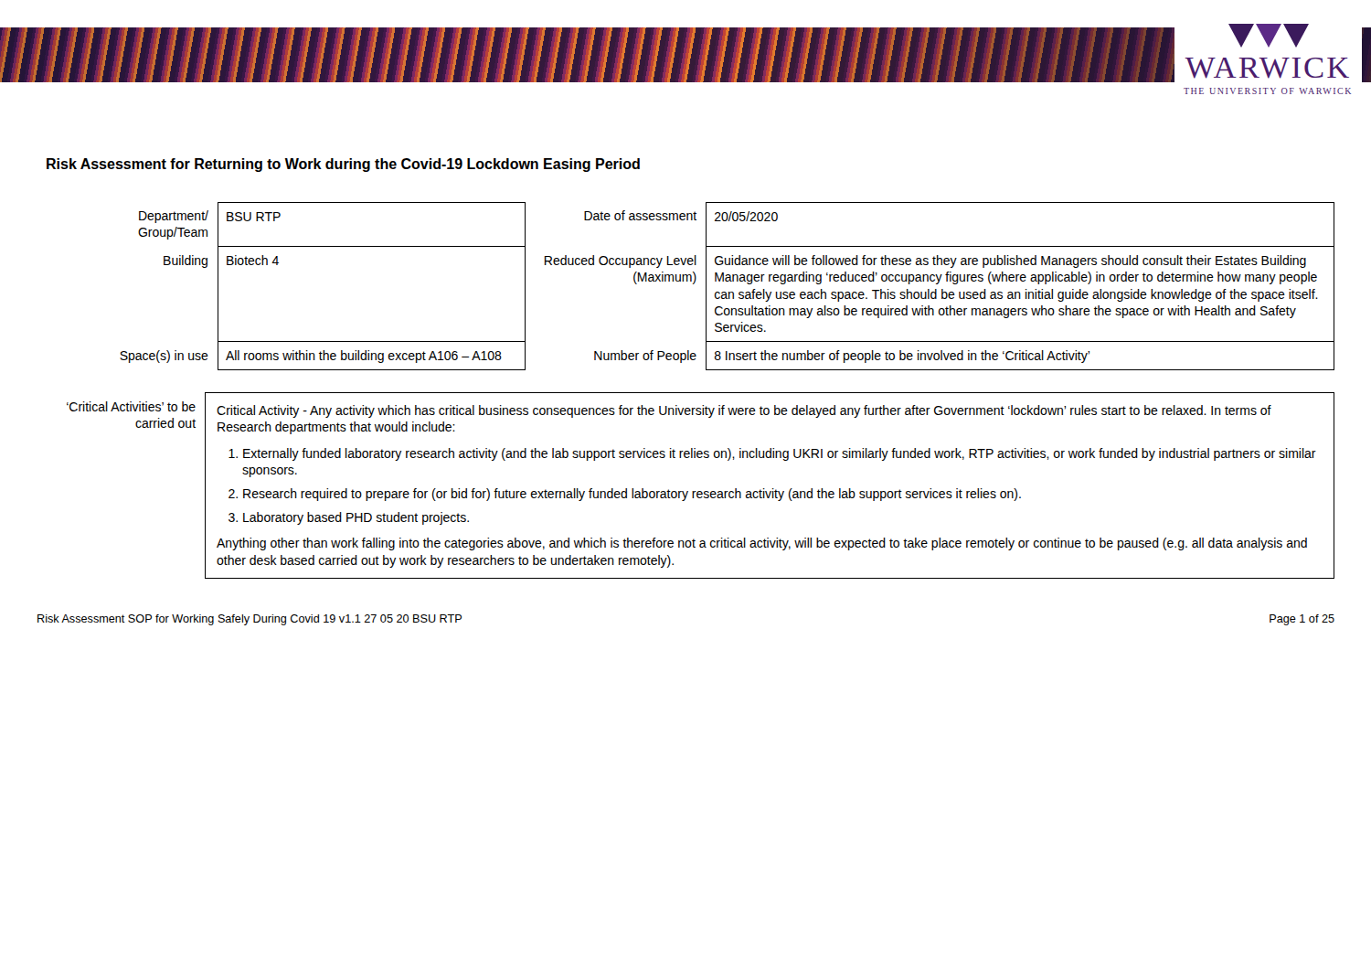WARWICK
THE UNIVERSITY OF WARWICK
Risk Assessment for Returning to Work during the Covid-19 Lockdown Easing Period
| Department/ Group/Team | BSU RTP | Date of assessment | 20/05/2020 |
| Building | Biotech 4 | Reduced Occupancy Level (Maximum) | Guidance will be followed for these as they are published Managers should consult their Estates Building Manager regarding ‘reduced’ occupancy figures (where applicable) in order to determine how many people can safely use each space. This should be used as an initial guide alongside knowledge of the space itself. Consultation may also be required with other managers who share the space or with Health and Safety Services. |
| Space(s) in use | All rooms within the building except A106 – A108 | Number of People | 8 Insert the number of people to be involved in the ‘Critical Activity’ |
| ‘Critical Activities’ to be carried out | Critical Activity - Any activity which has critical business consequences for the University if were to be delayed any further after Government ‘lockdown’ rules start to be relaxed. In terms of Research departments that would include: Externally funded laboratory research activity (and the lab support services it relies on), including UKRI or similarly funded work, RTP activities, or work funded by industrial partners or similar sponsors. Research required to prepare for (or bid for) future externally funded laboratory research activity (and the lab support services it relies on). Laboratory based PHD student projects. Anything other than work falling into the categories above, and which is therefore not a critical activity, will be expected to take place remotely or continue to be paused (e.g. all data analysis and other desk based carried out by work by researchers to be undertaken remotely). |
Risk Assessment SOP for Working Safely During Covid 19 v1.1 27 05 20 BSU RTP Page 1 of 25